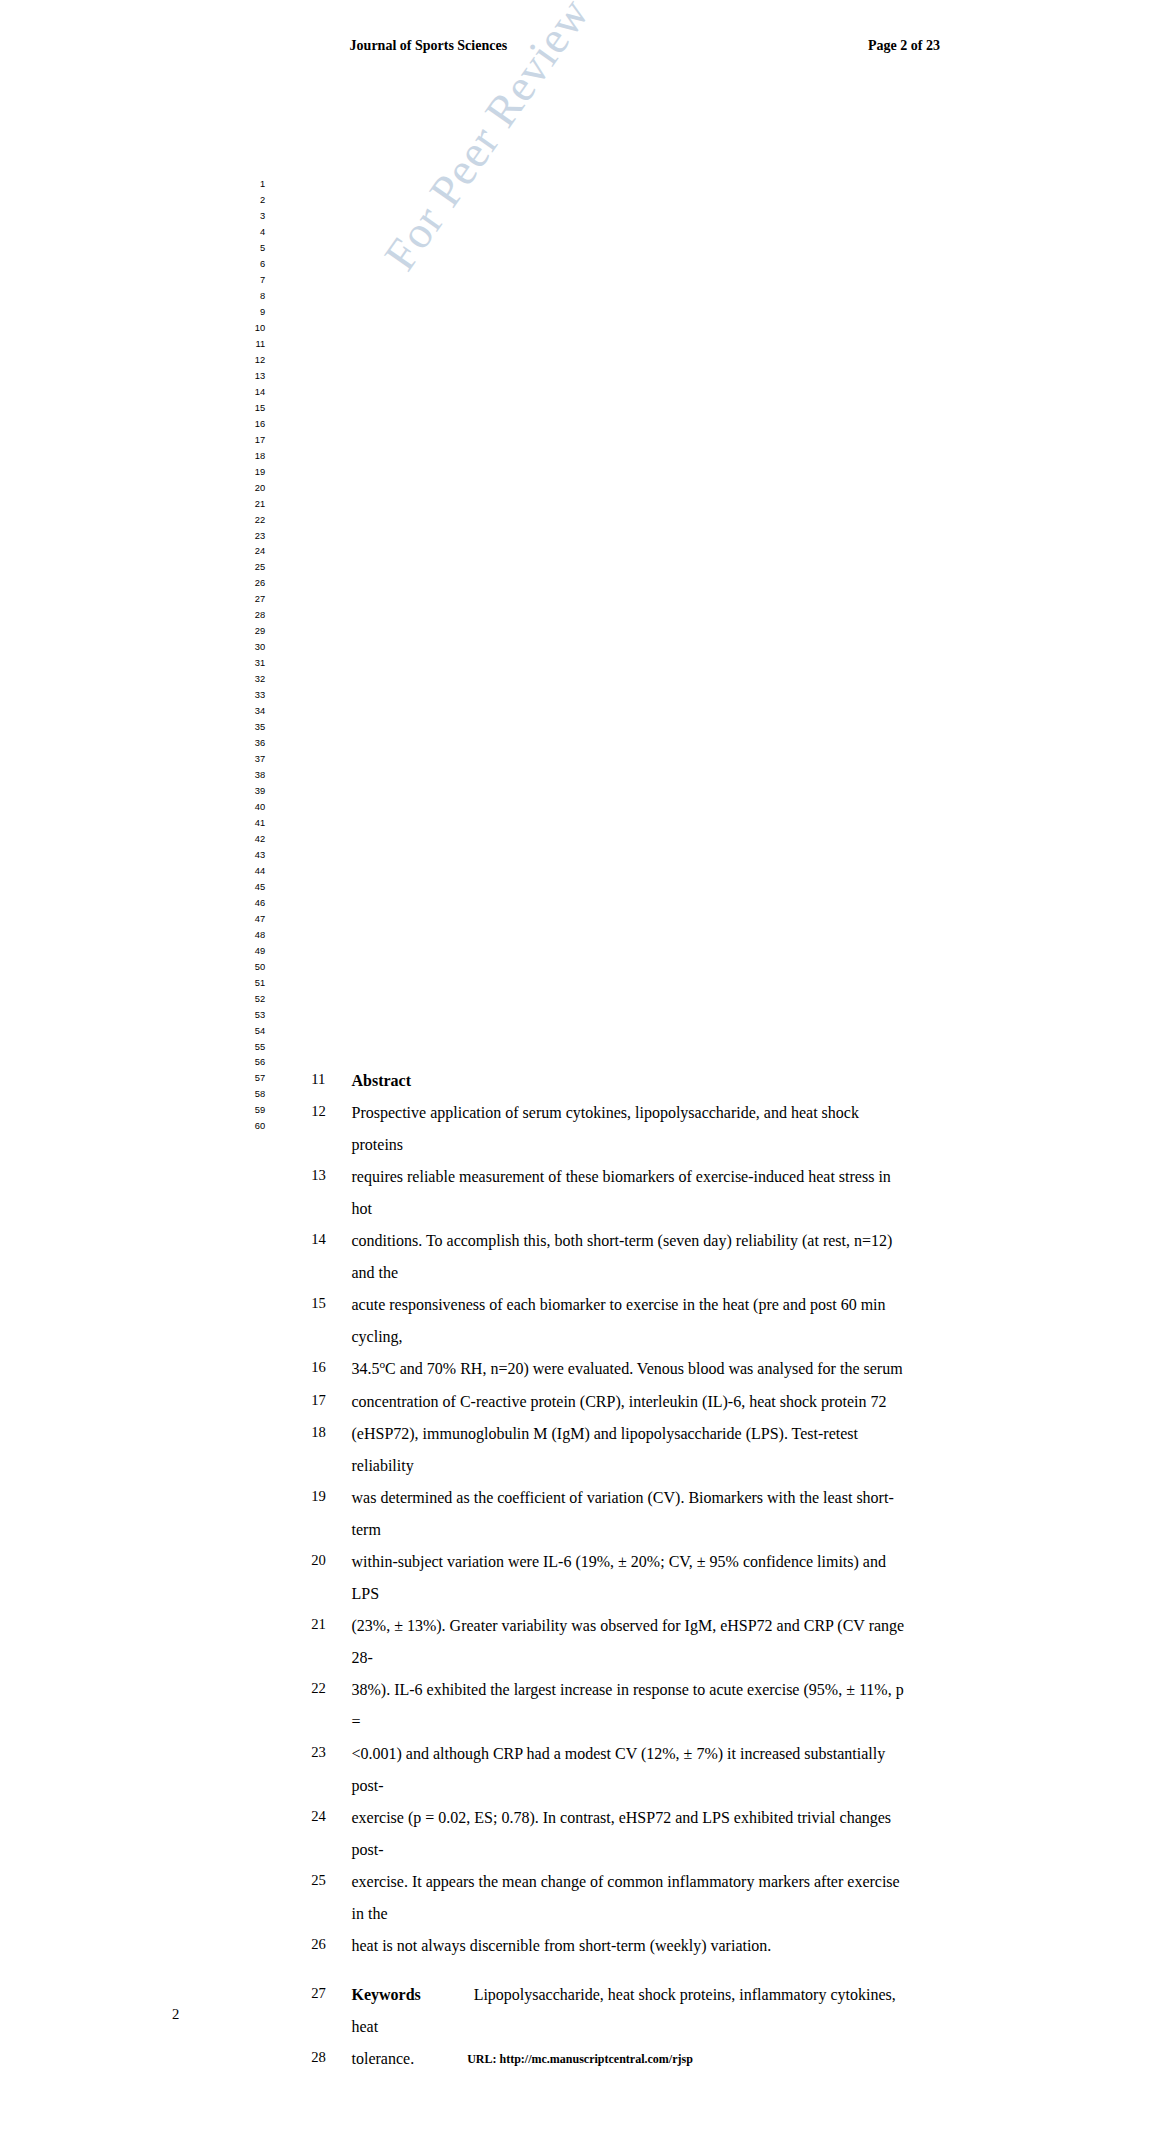Journal of Sports Sciences Page 2 of 23
1
2
3
4
5
6
7
8
9
10
11
12
13
14
15
16
17
18
19
20
21
22
23
24
25
26
27
28
29
30
31
32
33
34
35
36
37
38
39
40
41
42
43
44
45
46
47
48
49
50
51
52
53
54
55
56
57
58
59
60
For Peer Review Only
11
Abstract
12 Prospective application of serum cytokines, lipopolysaccharide, and heat shock proteins
13requires reliable measurement of these biomarkers of exercise-induced heat stress in hot
14conditions. To accomplish this, both short-term (seven day) reliability (at rest, n=12) and the
15acute responsiveness of each biomarker to exercise in the heat (pre and post 60 min cycling,
1634.5oC and 70% RH, n=20) were evaluated. Venous blood was analysed for the serum
17concentration of C-reactive protein (CRP), interleukin (IL)-6, heat shock protein 72
18(eHSP72), immunoglobulin M (IgM) and lipopolysaccharide (LPS). Test-retest reliability
19was determined as the coefficient of variation (CV). Biomarkers with the least short-term
20within-subject variation were IL-6 (19%, ± 20%; CV, ± 95% confidence limits) and LPS
21(23%, ± 13%). Greater variability was observed for IgM, eHSP72 and CRP (CV range 28-
2238%). IL-6 exhibited the largest increase in response to acute exercise (95%, ± 11%, p =
23<0.001) and although CRP had a modest CV (12%, ± 7%) it increased substantially post-
24exercise (p = 0.02, ES; 0.78). In contrast, eHSP72 and LPS exhibited trivial changes post-
25exercise. It appears the mean change of common inflammatory markers after exercise in the
26heat is not always discernible from short-term (weekly) variation.
27 Keywords Lipopolysaccharide, heat shock proteins, inflammatory cytokines, heat
28tolerance.
2
URL: http://mc.manuscriptcentral.com/rjsp